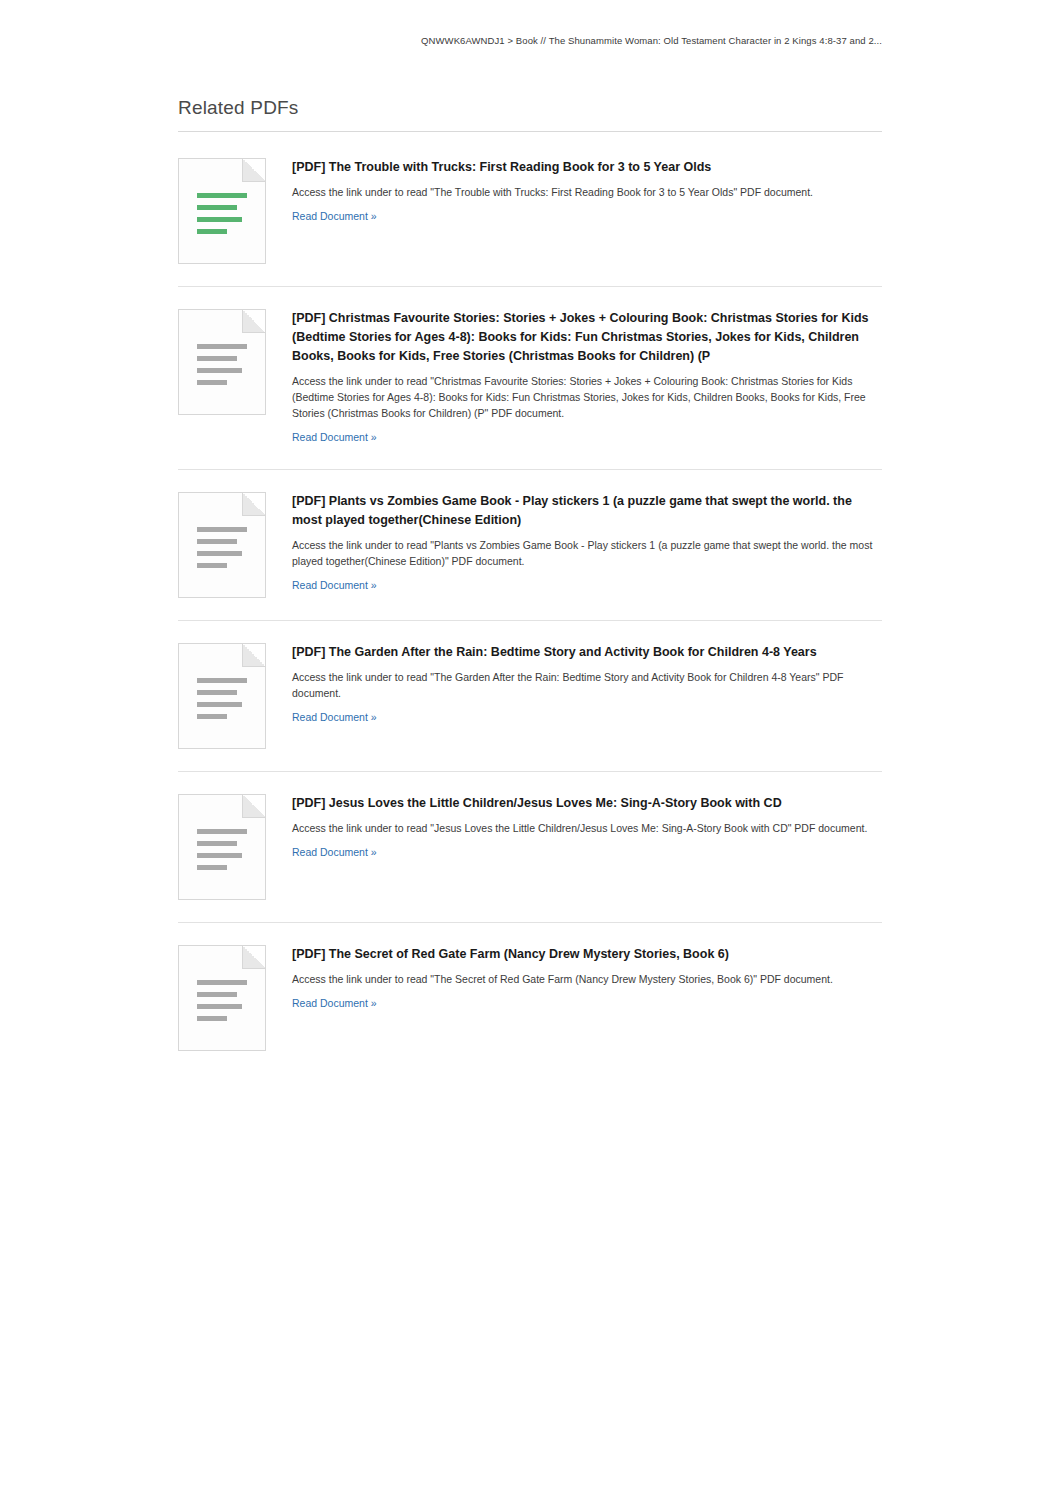QNWWK6AWNDJ1 > Book // The Shunammite Woman: Old Testament Character in 2 Kings 4:8-37 and 2...
Related PDFs
[PDF] The Trouble with Trucks: First Reading Book for 3 to 5 Year Olds
Access the link under to read "The Trouble with Trucks: First Reading Book for 3 to 5 Year Olds" PDF document.
Read Document »
[PDF] Christmas Favourite Stories: Stories + Jokes + Colouring Book: Christmas Stories for Kids (Bedtime Stories for Ages 4-8): Books for Kids: Fun Christmas Stories, Jokes for Kids, Children Books, Books for Kids, Free Stories (Christmas Books for Children) (P
Access the link under to read "Christmas Favourite Stories: Stories + Jokes + Colouring Book: Christmas Stories for Kids (Bedtime Stories for Ages 4-8): Books for Kids: Fun Christmas Stories, Jokes for Kids, Children Books, Books for Kids, Free Stories (Christmas Books for Children) (P" PDF document.
Read Document »
[PDF] Plants vs Zombies Game Book - Play stickers 1 (a puzzle game that swept the world. the most played together(Chinese Edition)
Access the link under to read "Plants vs Zombies Game Book - Play stickers 1 (a puzzle game that swept the world. the most played together(Chinese Edition)" PDF document.
Read Document »
[PDF] The Garden After the Rain: Bedtime Story and Activity Book for Children 4-8 Years
Access the link under to read "The Garden After the Rain: Bedtime Story and Activity Book for Children 4-8 Years" PDF document.
Read Document »
[PDF] Jesus Loves the Little Children/Jesus Loves Me: Sing-A-Story Book with CD
Access the link under to read "Jesus Loves the Little Children/Jesus Loves Me: Sing-A-Story Book with CD" PDF document.
Read Document »
[PDF] The Secret of Red Gate Farm (Nancy Drew Mystery Stories, Book 6)
Access the link under to read "The Secret of Red Gate Farm (Nancy Drew Mystery Stories, Book 6)" PDF document.
Read Document »